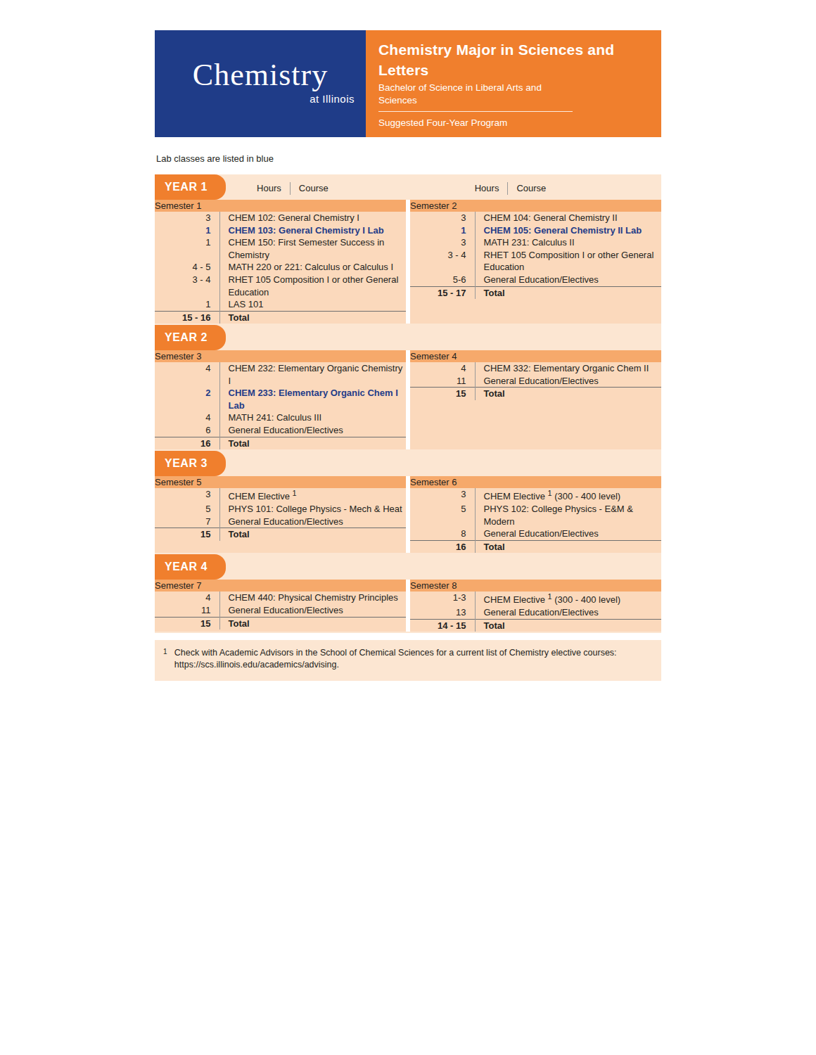Chemistry
at Illinois
Chemistry Major in Sciences and Letters
Bachelor of Science in Liberal Arts and Sciences
Suggested Four-Year Program
Lab classes are listed in blue
YEAR 1
Hours
Course
Hours
Course
| Semester 1 | Semester 2 |
| / 3 / CHEM 102: General Chemistry I / / 1 / CHEM 103: General Chemistry I Lab / / 1 / CHEM 150: First Semester Success in Chemistry / / 4 - 5 / MATH 220 or 221: Calculus or Calculus I / / 3 - 4 / RHET 105 Composition I or other General Education / / 1 / LAS 101 / / 15 - 16 / Total / | / 3 / CHEM 104: General Chemistry II / / 1 / CHEM 105: General Chemistry II Lab / / 3 / MATH 231: Calculus II / / 3 - 4 / RHET 105 Composition I or other General Education / / 5-6 / General Education/Electives / / 15 - 17 / Total / |
YEAR 2
| Semester 3 | Semester 4 |
| / 4 / CHEM 232: Elementary Organic Chemistry I / / 2 / CHEM 233: Elementary Organic Chem I Lab / / 4 / MATH 241: Calculus III / / 6 / General Education/Electives / / 16 / Total / | / 4 / CHEM 332: Elementary Organic Chem II / / 11 / General Education/Electives / / 15 / Total / |
YEAR 3
| Semester 5 | Semester 6 |
| / 3 / CHEM Elective 1 / / 5 / PHYS 101: College Physics - Mech & Heat / / 7 / General Education/Electives / / 15 / Total / | / 3 / CHEM Elective 1 (300 - 400 level) / / 5 / PHYS 102: College Physics - E&M & Modern / / 8 / General Education/Electives / / 16 / Total / |
YEAR 4
| Semester 7 | Semester 8 |
| / 4 / CHEM 440: Physical Chemistry Principles / / 11 / General Education/Electives / / 15 / Total / | / 1-3 / CHEM Elective 1 (300 - 400 level) / / 13 / General Education/Electives / / 14 - 15 / Total / |
1
Check with Academic Advisors in the School of Chemical Sciences for a current list of Chemistry elective courses: https://scs.illinois.edu/academics/advising.